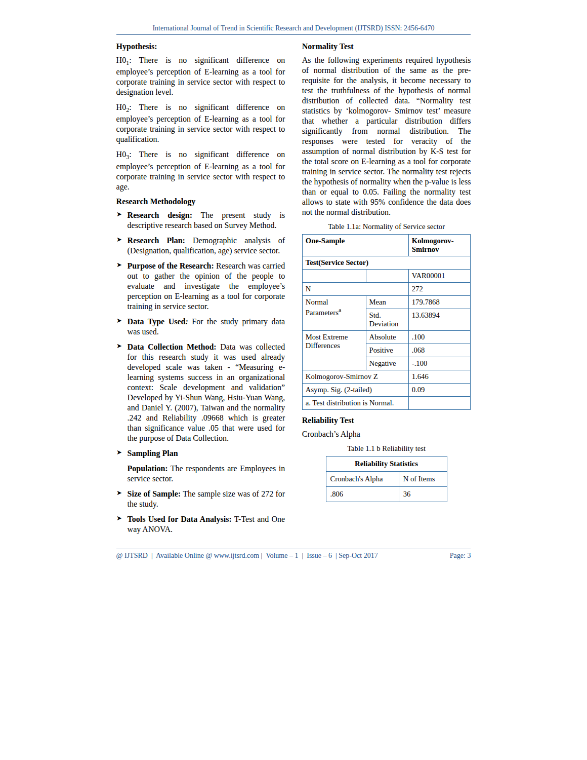International Journal of Trend in Scientific Research and Development (IJTSRD) ISSN: 2456-6470
Hypothesis:
H01: There is no significant difference on employee’s perception of E-learning as a tool for corporate training in service sector with respect to designation level.
H02: There is no significant difference on employee’s perception of E-learning as a tool for corporate training in service sector with respect to qualification.
H03: There is no significant difference on employee’s perception of E-learning as a tool for corporate training in service sector with respect to age.
Research Methodology
Research design: The present study is descriptive research based on Survey Method.
Research Plan: Demographic analysis of (Designation, qualification, age) service sector.
Purpose of the Research: Research was carried out to gather the opinion of the people to evaluate and investigate the employee’s perception on E-learning as a tool for corporate training in service sector.
Data Type Used: For the study primary data was used.
Data Collection Method: Data was collected for this research study it was used already developed scale was taken - “Measuring e-learning systems success in an organizational context: Scale development and validation” Developed by Yi-Shun Wang, Hsiu-Yuan Wang, and Daniel Y. (2007), Taiwan and the normality .242 and Reliability .09668 which is greater than significance value .05 that were used for the purpose of Data Collection.
Sampling Plan
Population: The respondents are Employees in service sector.
Size of Sample: The sample size was of 272 for the study.
Tools Used for Data Analysis: T-Test and One way ANOVA.
Normality Test
As the following experiments required hypothesis of normal distribution of the same as the pre-requisite for the analysis, it become necessary to test the truthfulness of the hypothesis of normal distribution of collected data. “Normality test statistics by ‘kolmogorov- Smirnov test’ measure that whether a particular distribution differs significantly from normal distribution. The responses were tested for veracity of the assumption of normal distribution by K-S test for the total score on E-learning as a tool for corporate training in service sector. The normality test rejects the hypothesis of normality when the p-value is less than or equal to 0.05. Failing the normality test allows to state with 95% confidence the data does not the normal distribution.
Table 1.1a: Normality of Service sector
| One-Sample | Kolmogorov-Smirnov |
| Test(Service Sector) |
| | | VAR00001 |
| N | 272 |
| Normal Parameters a | Mean | 179.7868 |
| Std. Deviation | 13.63894 |
| Most Extreme Differences | Absolute | .100 |
| Positive | .068 |
| Negative | -.100 |
| Kolmogorov-Smirnov Z | 1.646 |
| Asymp. Sig. (2-tailed) | 0.09 |
| a. Test distribution is Normal. | |
Reliability Test
Cronbach’s Alpha
Table 1.1 b Reliability test
| Reliability Statistics |
| --- |
| Cronbach's Alpha | N of Items |
| .806 | 36 |
@ IJTSRD | Available Online @ www.ijtsrd.com | Volume – 1 | Issue – 6 | Sep-Oct 2017
Page: 3